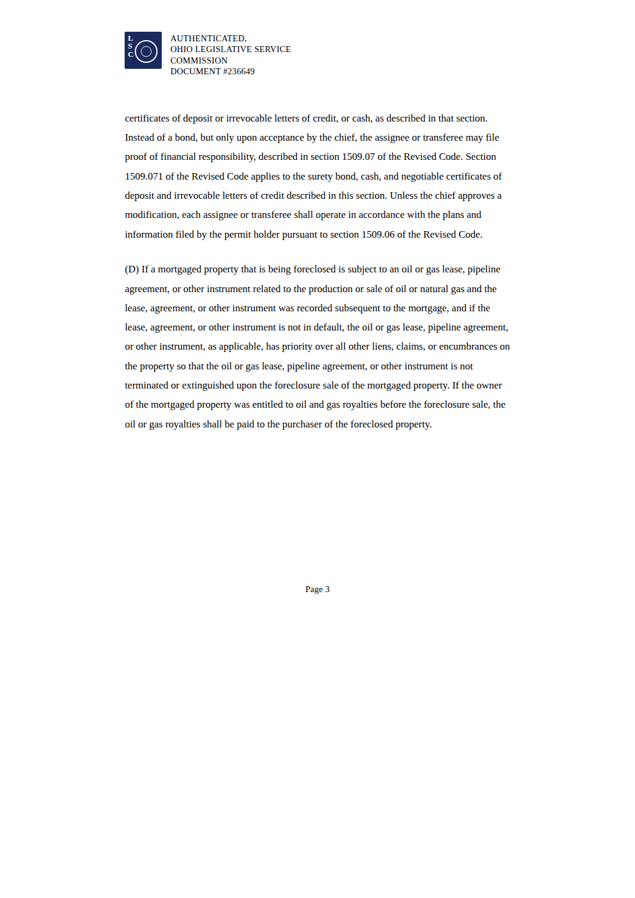L
S
C
AUTHENTICATED,
OHIO LEGISLATIVE SERVICE
COMMISSION
DOCUMENT #236649
certificates of deposit or irrevocable letters of credit, or cash, as described in that section. Instead of a bond, but only upon acceptance by the chief, the assignee or transferee may file proof of financial responsibility, described in section 1509.07 of the Revised Code. Section 1509.071 of the Revised Code applies to the surety bond, cash, and negotiable certificates of deposit and irrevocable letters of credit described in this section. Unless the chief approves a modification, each assignee or transferee shall operate in accordance with the plans and information filed by the permit holder pursuant to section 1509.06 of the Revised Code.
(D) If a mortgaged property that is being foreclosed is subject to an oil or gas lease, pipeline agreement, or other instrument related to the production or sale of oil or natural gas and the lease, agreement, or other instrument was recorded subsequent to the mortgage, and if the lease, agreement, or other instrument is not in default, the oil or gas lease, pipeline agreement, or other instrument, as applicable, has priority over all other liens, claims, or encumbrances on the property so that the oil or gas lease, pipeline agreement, or other instrument is not terminated or extinguished upon the foreclosure sale of the mortgaged property. If the owner of the mortgaged property was entitled to oil and gas royalties before the foreclosure sale, the oil or gas royalties shall be paid to the purchaser of the foreclosed property.
Page 3